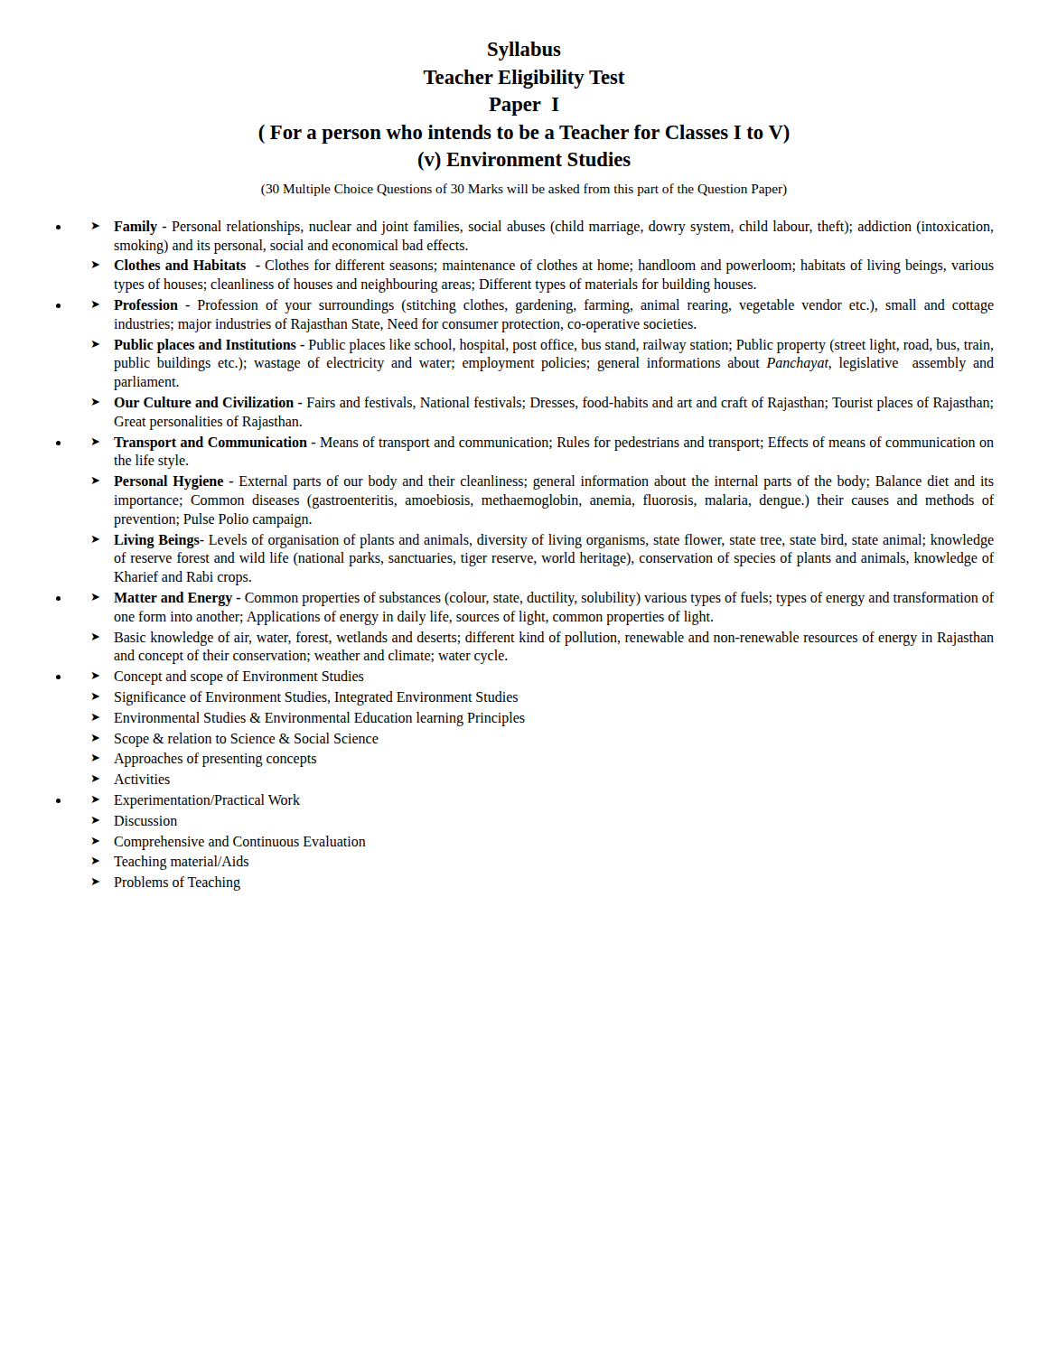Syllabus
Teacher Eligibility Test
Paper I
( For a person who intends to be a Teacher for Classes I to V)
(v) Environment Studies
(30 Multiple Choice Questions of 30 Marks will be asked from this part of the Question Paper)
Family - Personal relationships, nuclear and joint families, social abuses (child marriage, dowry system, child labour, theft); addiction (intoxication, smoking) and its personal, social and economical bad effects.
Clothes and Habitats - Clothes for different seasons; maintenance of clothes at home; handloom and powerloom; habitats of living beings, various types of houses; cleanliness of houses and neighbouring areas; Different types of materials for building houses.
Profession - Profession of your surroundings (stitching clothes, gardening, farming, animal rearing, vegetable vendor etc.), small and cottage industries; major industries of Rajasthan State, Need for consumer protection, co-operative societies.
Public places and Institutions - Public places like school, hospital, post office, bus stand, railway station; Public property (street light, road, bus, train, public buildings etc.); wastage of electricity and water; employment policies; general informations about Panchayat, legislative assembly and parliament.
Our Culture and Civilization - Fairs and festivals, National festivals; Dresses, food-habits and art and craft of Rajasthan; Tourist places of Rajasthan; Great personalities of Rajasthan.
Transport and Communication - Means of transport and communication; Rules for pedestrians and transport; Effects of means of communication on the life style.
Personal Hygiene - External parts of our body and their cleanliness; general information about the internal parts of the body; Balance diet and its importance; Common diseases (gastroenteritis, amoebiosis, methaemoglobin, anemia, fluorosis, malaria, dengue.) their causes and methods of prevention; Pulse Polio campaign.
Living Beings- Levels of organisation of plants and animals, diversity of living organisms, state flower, state tree, state bird, state animal; knowledge of reserve forest and wild life (national parks, sanctuaries, tiger reserve, world heritage), conservation of species of plants and animals, knowledge of Kharief and Rabi crops.
Matter and Energy - Common properties of substances (colour, state, ductility, solubility) various types of fuels; types of energy and transformation of one form into another; Applications of energy in daily life, sources of light, common properties of light.
Basic knowledge of air, water, forest, wetlands and deserts; different kind of pollution, renewable and non-renewable resources of energy in Rajasthan and concept of their conservation; weather and climate; water cycle.
Concept and scope of Environment Studies
Significance of Environment Studies, Integrated Environment Studies
Environmental Studies & Environmental Education learning Principles
Scope & relation to Science & Social Science
Approaches of presenting concepts
Activities
Experimentation/Practical Work
Discussion
Comprehensive and Continuous Evaluation
Teaching material/Aids
Problems of Teaching